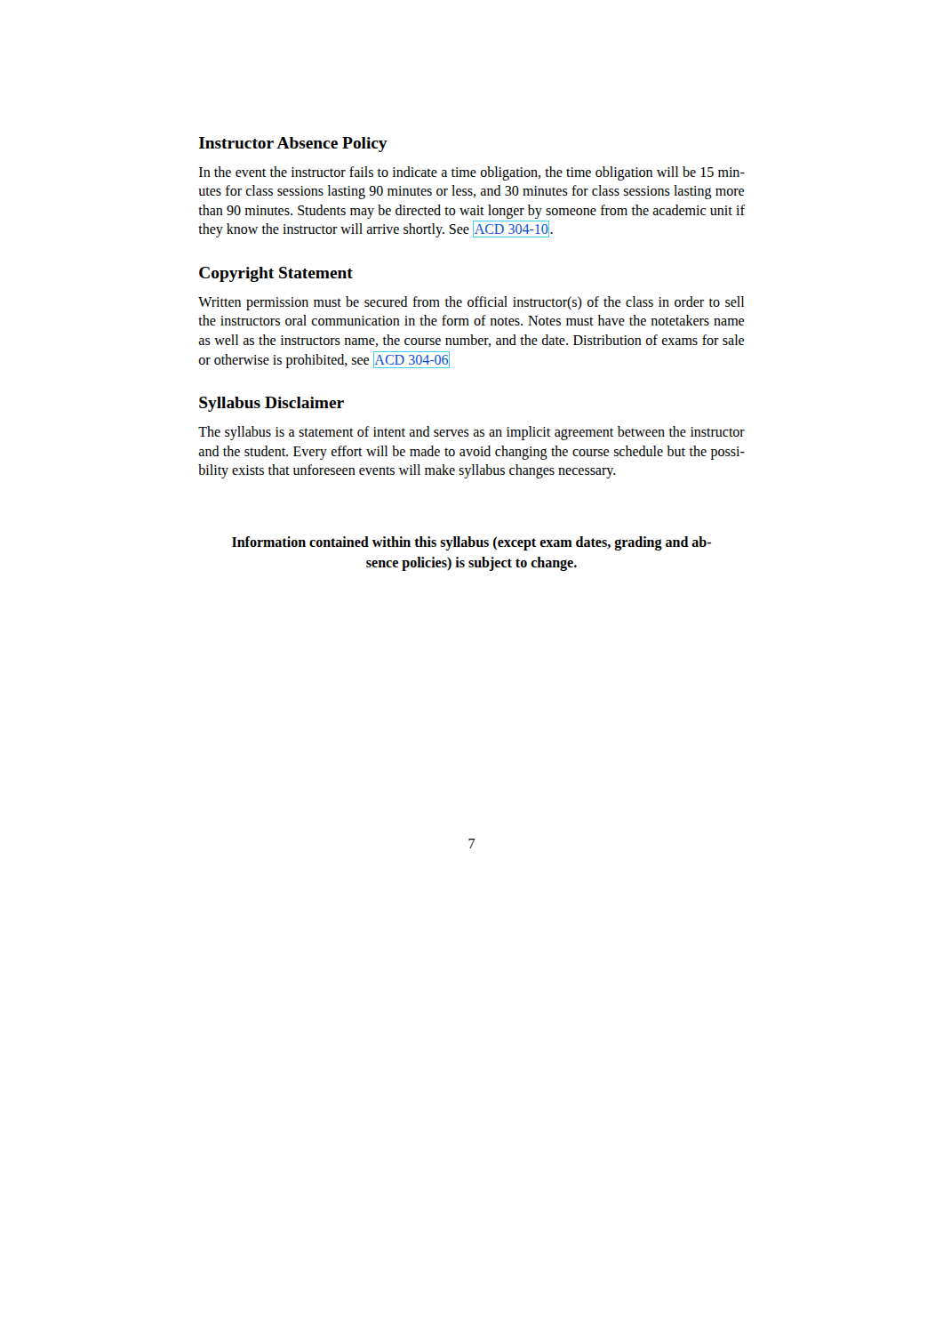Instructor Absence Policy
In the event the instructor fails to indicate a time obligation, the time obligation will be 15 minutes for class sessions lasting 90 minutes or less, and 30 minutes for class sessions lasting more than 90 minutes. Students may be directed to wait longer by someone from the academic unit if they know the instructor will arrive shortly. See ACD 304-10.
Copyright Statement
Written permission must be secured from the official instructor(s) of the class in order to sell the instructors oral communication in the form of notes. Notes must have the notetakers name as well as the instructors name, the course number, and the date. Distribution of exams for sale or otherwise is prohibited, see ACD 304-06
Syllabus Disclaimer
The syllabus is a statement of intent and serves as an implicit agreement between the instructor and the student. Every effort will be made to avoid changing the course schedule but the possibility exists that unforeseen events will make syllabus changes necessary.
Information contained within this syllabus (except exam dates, grading and absence policies) is subject to change.
7